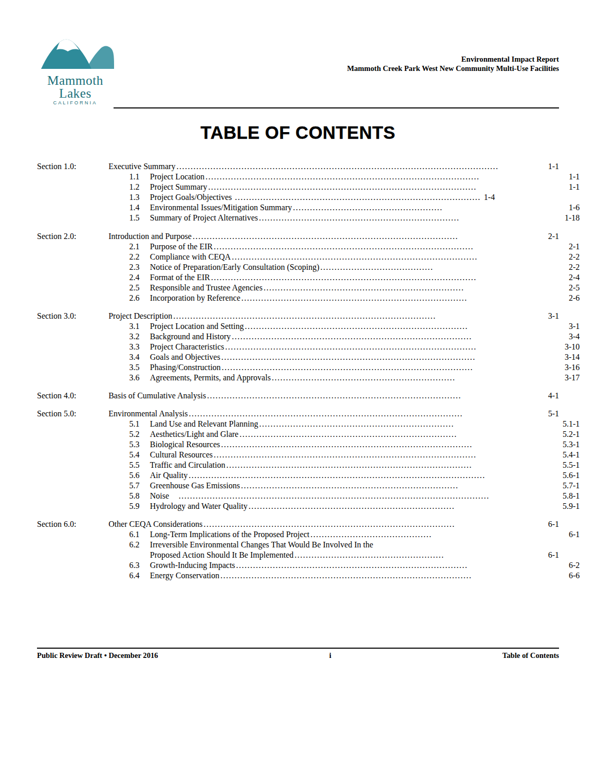Mammoth Lakes
CALIFORNIA
Environmental Impact Report
Mammoth Creek Park West New Community Multi-Use Facilities
TABLE OF CONTENTS
| Section 1.0: | Executive Summary .................................................................................................................. 1-1 1.1 Project Location ................................................................................................. 1-1 1.2 Project Summary ............................................................................................... 1-1 1.3 Project Goals/Objectives ....................................................................................... 1-4 1.4 Environmental Issues/Mitigation Summary ..................................................... 1-6 1.5 Summary of Project Alternatives ....................................................................... 1-18 |
| Section 2.0: | Introduction and Purpose .............................................................................................. 2-1 2.1 Purpose of the EIR ............................................................................................ 2-1 2.2 Compliance with CEQA ....................................................................................... 2-2 2.3 Notice of Preparation/Early Consultation (Scoping) ........................................ 2-2 2.4 Format of the EIR .............................................................................................. 2-4 2.5 Responsible and Trustee Agencies ....................................................................... 2-5 2.6 Incorporation by Reference ................................................................................ 2-6 |
| Section 3.0: | Project Description ............................................................................................. 3-1 3.1 Project Location and Setting ............................................................................... 3-1 3.2 Background and History ..................................................................................... 3-4 3.3 Project Characteristics ......................................................................................... 3-10 3.4 Goals and Objectives .......................................................................................... 3-14 3.5 Phasing/Construction ......................................................................................... 3-16 3.6 Agreements, Permits, and Approvals ................................................................. 3-17 |
| Section 4.0: | Basis of Cumulative Analysis .......................................................................................... 4-1 |
| Section 5.0: | Environmental Analysis ................................................................................................. 5-1 5.1 Land Use and Relevant Planning ..................................................................... 5.1-1 5.2 Aesthetics/Light and Glare ............................................................................. 5.2-1 5.3 Biological Resources ......................................................................................... 5.3-1 5.4 Cultural Resources ............................................................................................. 5.4-1 5.5 Traffic and Circulation ....................................................................................... 5.5-1 5.6 Air Quality ......................................................................................................... 5.6-1 5.7 Greenhouse Gas Emissions ............................................................................. 5.7-1 5.8 Noise .............................................................................................................. 5.8-1 5.9 Hydrology and Water Quality ......................................................................... 5.9-1 |
| Section 6.0: | Other CEQA Considerations ......................................................................................... 6-1 6.1 Long-Term Implications of the Proposed Project ........................................... 6-1 6.2 Irreversible Environmental Changes That Would Be Involved In the Proposed Action Should It Be Implemented ..................................................... 6-1 6.3 Growth-Inducing Impacts .................................................................................. 6-2 6.4 Energy Conservation ......................................................................................... 6-6 |
Public Review Draft • December 2016
i
Table of Contents